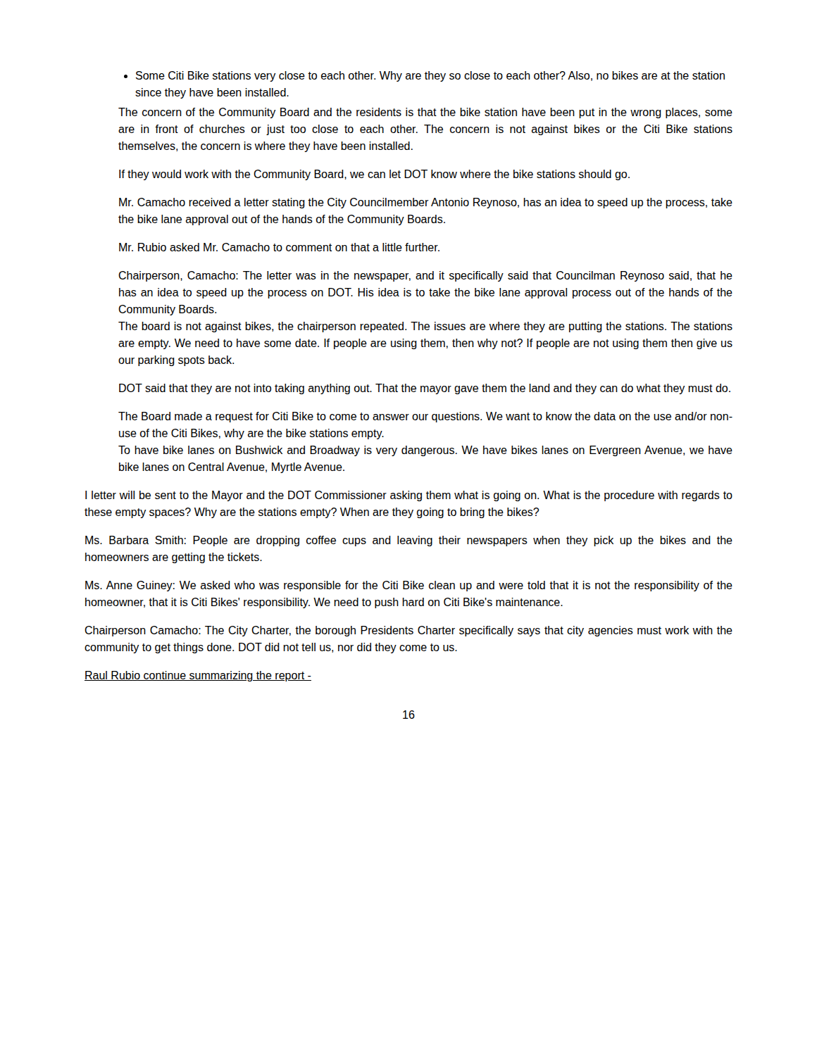Some Citi Bike stations very close to each other. Why are they so close to each other? Also, no bikes are at the station since they have been installed.
The concern of the Community Board and the residents is that the bike station have been put in the wrong places, some are in front of churches or just too close to each other. The concern is not against bikes or the Citi Bike stations themselves, the concern is where they have been installed.
If they would work with the Community Board, we can let DOT know where the bike stations should go.
Mr. Camacho received a letter stating the City Councilmember Antonio Reynoso, has an idea to speed up the process, take the bike lane approval out of the hands of the Community Boards.
Mr. Rubio asked Mr. Camacho to comment on that a little further.
Chairperson, Camacho: The letter was in the newspaper, and it specifically said that Councilman Reynoso said, that he has an idea to speed up the process on DOT. His idea is to take the bike lane approval process out of the hands of the Community Boards.
The board is not against bikes, the chairperson repeated. The issues are where they are putting the stations. The stations are empty. We need to have some date. If people are using them, then why not? If people are not using them then give us our parking spots back.
DOT said that they are not into taking anything out. That the mayor gave them the land and they can do what they must do.
The Board made a request for Citi Bike to come to answer our questions. We want to know the data on the use and/or non-use of the Citi Bikes, why are the bike stations empty.
To have bike lanes on Bushwick and Broadway is very dangerous. We have bikes lanes on Evergreen Avenue, we have bike lanes on Central Avenue, Myrtle Avenue.
I letter will be sent to the Mayor and the DOT Commissioner asking them what is going on. What is the procedure with regards to these empty spaces? Why are the stations empty? When are they going to bring the bikes?
Ms. Barbara Smith: People are dropping coffee cups and leaving their newspapers when they pick up the bikes and the homeowners are getting the tickets.
Ms. Anne Guiney: We asked who was responsible for the Citi Bike clean up and were told that it is not the responsibility of the homeowner, that it is Citi Bikes' responsibility. We need to push hard on Citi Bike's maintenance.
Chairperson Camacho: The City Charter, the borough Presidents Charter specifically says that city agencies must work with the community to get things done. DOT did not tell us, nor did they come to us.
Raul Rubio continue summarizing the report -
16